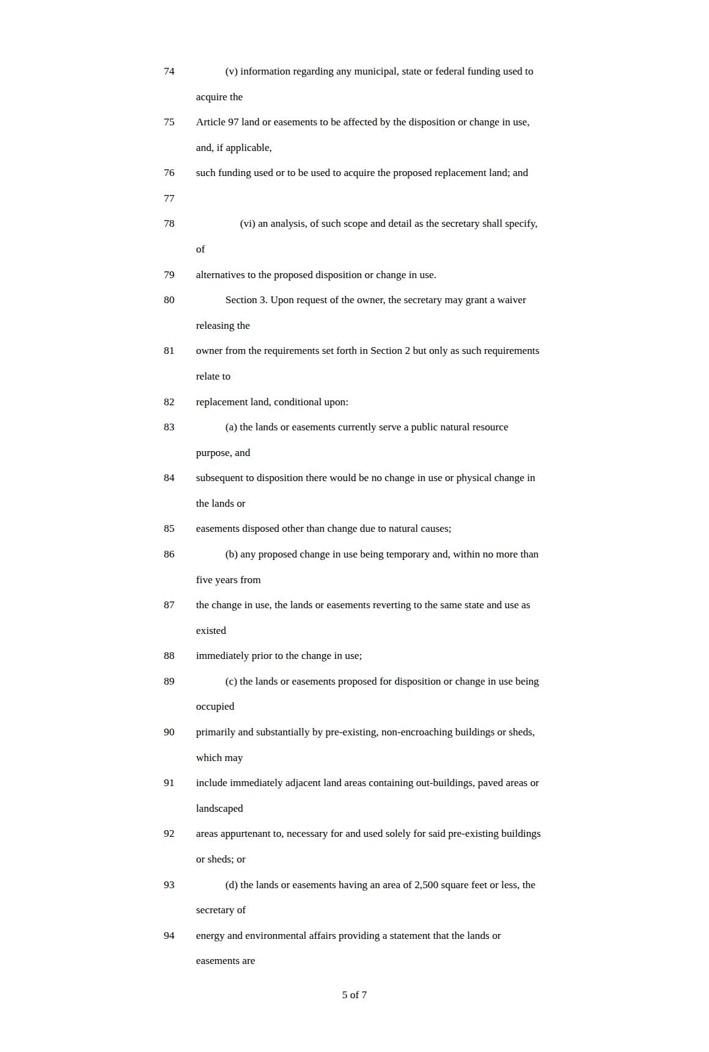| 74 | (v) information regarding any municipal, state or federal funding used to acquire the |
| 75 | Article 97 land or easements to be affected by the disposition or change in use, and, if applicable, |
| 76 | such funding used or to be used to acquire the proposed replacement land; and |
| 77 | |
| 78 | (vi) an analysis, of such scope and detail as the secretary shall specify, of |
| 79 | alternatives to the proposed disposition or change in use. |
| 80 | Section 3. Upon request of the owner, the secretary may grant a waiver releasing the |
| 81 | owner from the requirements set forth in Section 2 but only as such requirements relate to |
| 82 | replacement land, conditional upon: |
| 83 | (a) the lands or easements currently serve a public natural resource purpose, and |
| 84 | subsequent to disposition there would be no change in use or physical change in the lands or |
| 85 | easements disposed other than change due to natural causes; |
| 86 | (b) any proposed change in use being temporary and, within no more than five years from |
| 87 | the change in use, the lands or easements reverting to the same state and use as existed |
| 88 | immediately prior to the change in use; |
| 89 | (c) the lands or easements proposed for disposition or change in use being occupied |
| 90 | primarily and substantially by pre-existing, non-encroaching buildings or sheds, which may |
| 91 | include immediately adjacent land areas containing out-buildings, paved areas or landscaped |
| 92 | areas appurtenant to, necessary for and used solely for said pre-existing buildings or sheds; or |
| 93 | (d) the lands or easements having an area of 2,500 square feet or less, the secretary of |
| 94 | energy and environmental affairs providing a statement that the lands or easements are |
5 of 7